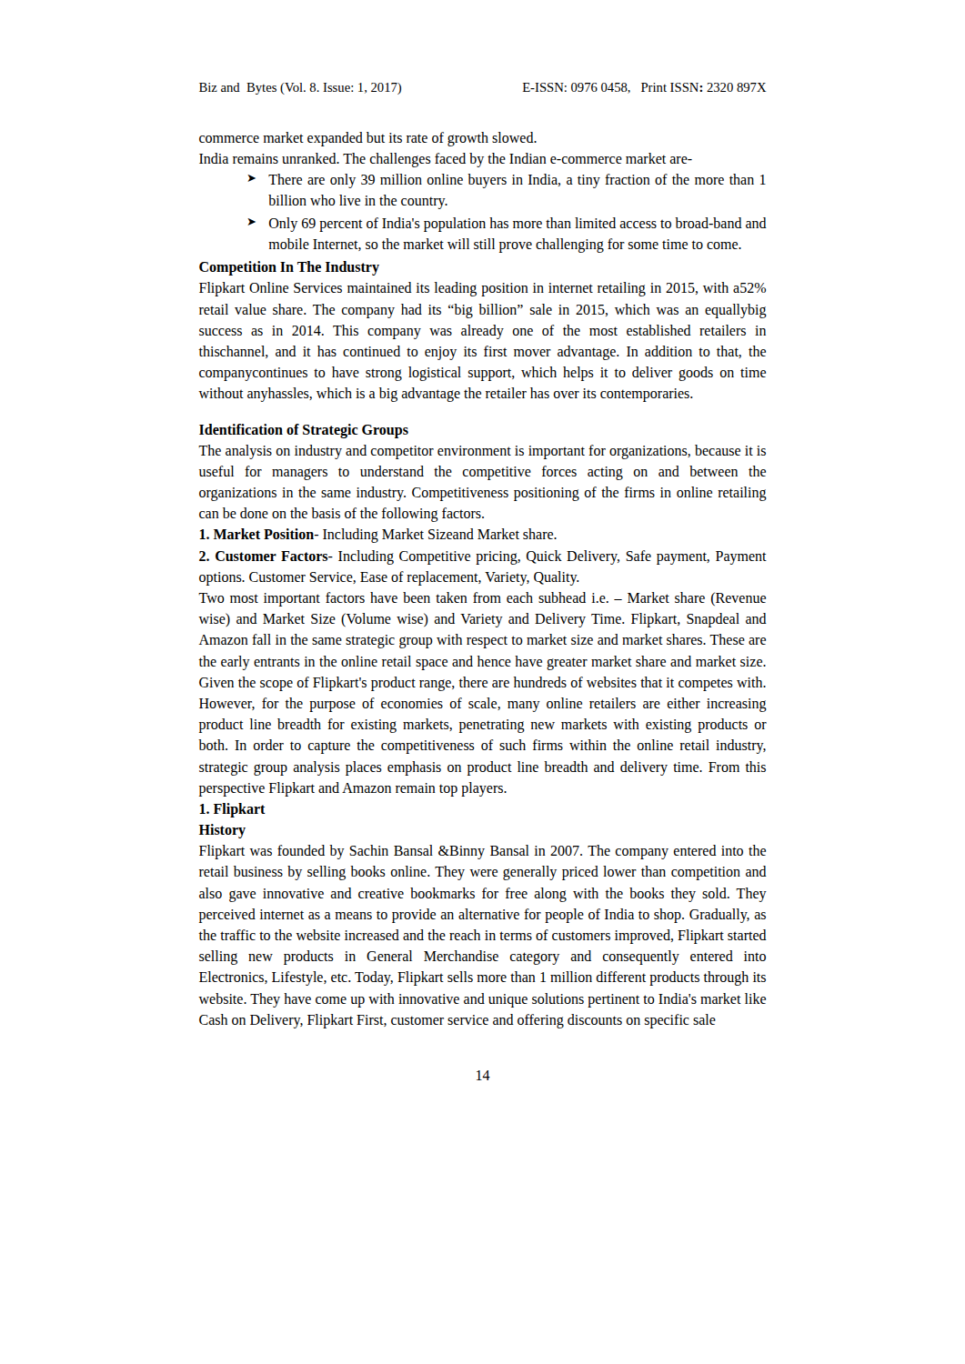Biz and Bytes (Vol. 8. Issue: 1, 2017) E-ISSN: 0976 0458, Print ISSN: 2320 897X
commerce market expanded but its rate of growth slowed.
India remains unranked. The challenges faced by the Indian e-commerce market are-
There are only 39 million online buyers in India, a tiny fraction of the more than 1 billion who live in the country.
Only 69 percent of India's population has more than limited access to broad-band and mobile Internet, so the market will still prove challenging for some time to come.
Competition In The Industry
Flipkart Online Services maintained its leading position in internet retailing in 2015, with a52% retail value share. The company had its “big billion” sale in 2015, which was an equallybig success as in 2014. This company was already one of the most established retailers in thischannel, and it has continued to enjoy its first mover advantage. In addition to that, the companycontinues to have strong logistical support, which helps it to deliver goods on time without anyhassles, which is a big advantage the retailer has over its contemporaries.
Identification of Strategic Groups
The analysis on industry and competitor environment is important for organizations, because it is useful for managers to understand the competitive forces acting on and between the organizations in the same industry. Competitiveness positioning of the firms in online retailing can be done on the basis of the following factors.
1. Market Position- Including Market Sizeand Market share.
2. Customer Factors- Including Competitive pricing, Quick Delivery, Safe payment, Payment options. Customer Service, Ease of replacement, Variety, Quality.
Two most important factors have been taken from each subhead i.e. – Market share (Revenue wise) and Market Size (Volume wise) and Variety and Delivery Time. Flipkart, Snapdeal and Amazon fall in the same strategic group with respect to market size and market shares. These are the early entrants in the online retail space and hence have greater market share and market size. Given the scope of Flipkart's product range, there are hundreds of websites that it competes with. However, for the purpose of economies of scale, many online retailers are either increasing product line breadth for existing markets, penetrating new markets with existing products or both. In order to capture the competitiveness of such firms within the online retail industry, strategic group analysis places emphasis on product line breadth and delivery time. From this perspective Flipkart and Amazon remain top players.
1. Flipkart
History
Flipkart was founded by Sachin Bansal &Binny Bansal in 2007. The company entered into the retail business by selling books online. They were generally priced lower than competition and also gave innovative and creative bookmarks for free along with the books they sold. They perceived internet as a means to provide an alternative for people of India to shop. Gradually, as the traffic to the website increased and the reach in terms of customers improved, Flipkart started selling new products in General Merchandise category and consequently entered into Electronics, Lifestyle, etc. Today, Flipkart sells more than 1 million different products through its website. They have come up with innovative and unique solutions pertinent to India's market like Cash on Delivery, Flipkart First, customer service and offering discounts on specific sale
14